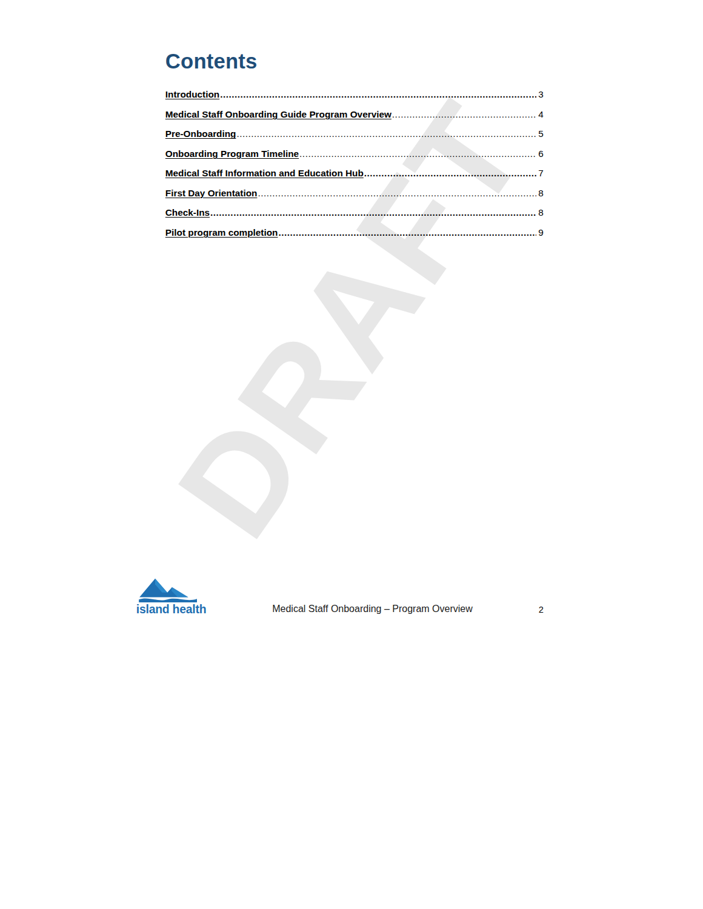DRAFT
Contents
Introduction ................................................................................................................................. 3
Medical Staff Onboarding Guide Program Overview ................................................................................ 4
Pre-Onboarding ............................................................................................................................. 5
Onboarding Program Timeline ................................................................................................. 6
Medical Staff Information and Education Hub ......................................................................... 7
First Day Orientation ..................................................................................................................... 8
Check-Ins ..................................................................................................................................... 8
Pilot program completion ................................................................................................................. 9
island health
Medical Staff Onboarding – Program Overview
2